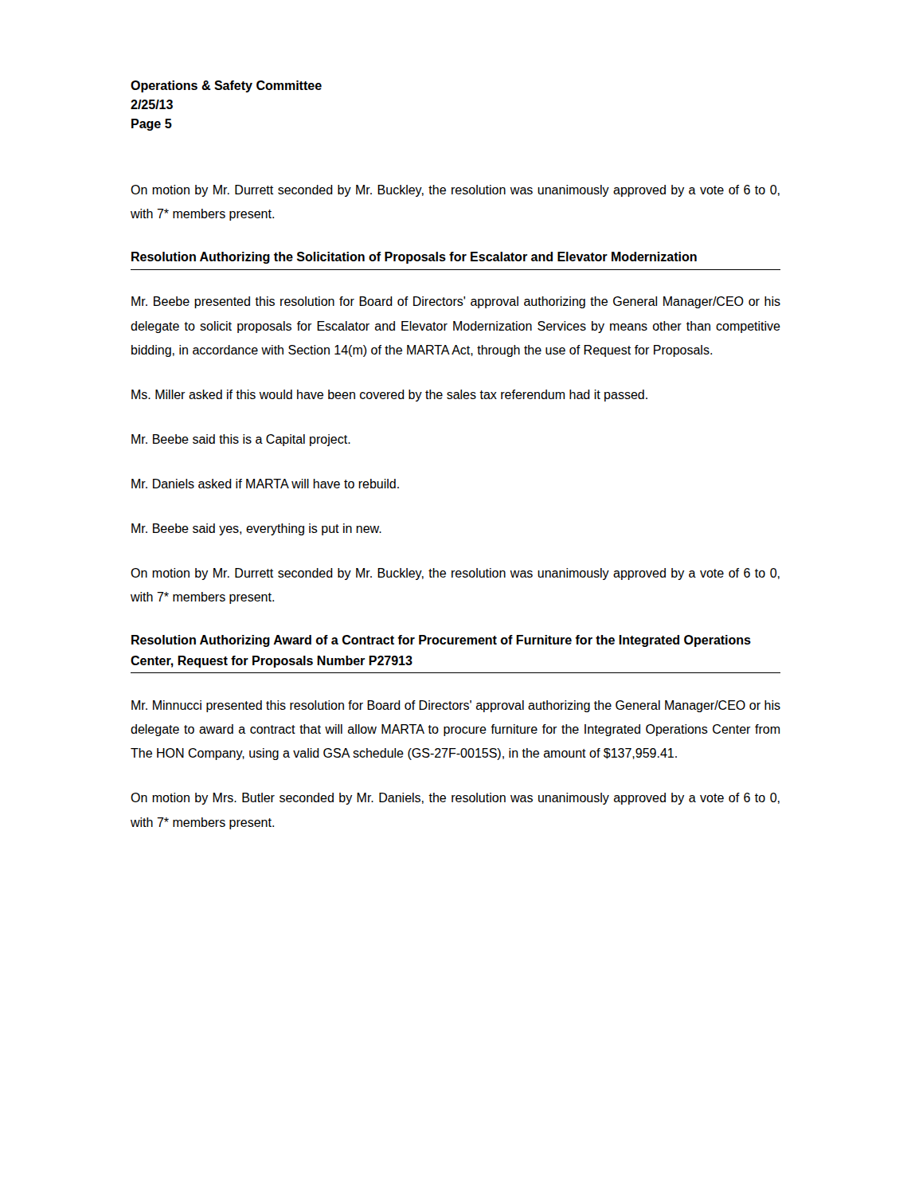Operations & Safety Committee
2/25/13
Page 5
On motion by Mr. Durrett seconded by Mr. Buckley, the resolution was unanimously approved by a vote of 6 to 0, with 7* members present.
Resolution Authorizing the Solicitation of Proposals for Escalator and Elevator Modernization
Mr. Beebe presented this resolution for Board of Directors' approval authorizing the General Manager/CEO or his delegate to solicit proposals for Escalator and Elevator Modernization Services by means other than competitive bidding, in accordance with Section 14(m) of the MARTA Act, through the use of Request for Proposals.
Ms. Miller asked if this would have been covered by the sales tax referendum had it passed.
Mr. Beebe said this is a Capital project.
Mr. Daniels asked if MARTA will have to rebuild.
Mr. Beebe said yes, everything is put in new.
On motion by Mr. Durrett seconded by Mr. Buckley, the resolution was unanimously approved by a vote of 6 to 0, with 7* members present.
Resolution Authorizing Award of a Contract for Procurement of Furniture for the Integrated Operations Center, Request for Proposals Number P27913
Mr. Minnucci presented this resolution for Board of Directors' approval authorizing the General Manager/CEO or his delegate to award a contract that will allow MARTA to procure furniture for the Integrated Operations Center from The HON Company, using a valid GSA schedule (GS-27F-0015S), in the amount of $137,959.41.
On motion by Mrs. Butler seconded by Mr. Daniels, the resolution was unanimously approved by a vote of 6 to 0, with 7* members present.